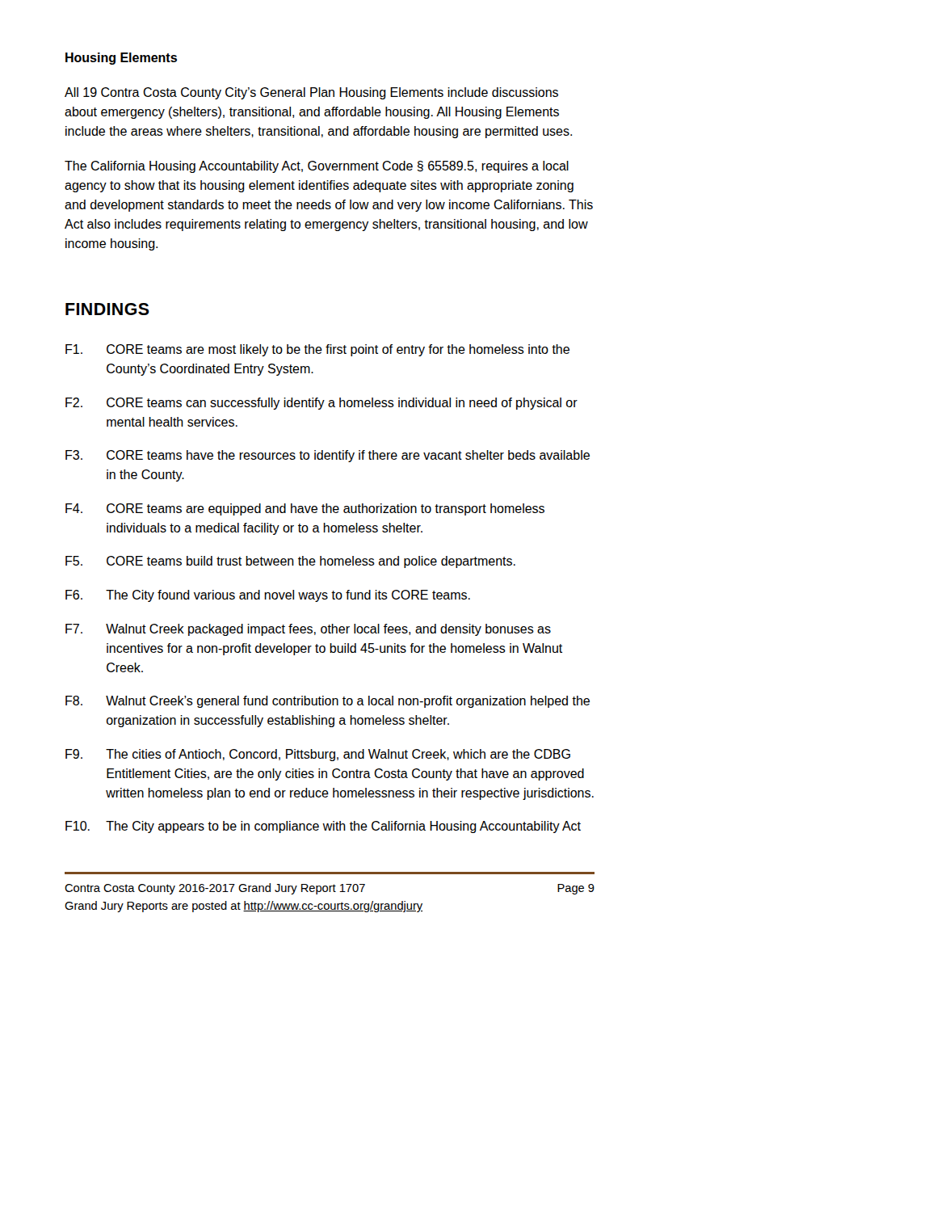Housing Elements
All 19 Contra Costa County City’s General Plan Housing Elements include discussions about emergency (shelters), transitional, and affordable housing. All Housing Elements include the areas where shelters, transitional, and affordable housing are permitted uses.
The California Housing Accountability Act, Government Code § 65589.5, requires a local agency to show that its housing element identifies adequate sites with appropriate zoning and development standards to meet the needs of low and very low income Californians. This Act also includes requirements relating to emergency shelters, transitional housing, and low income housing.
FINDINGS
F1. CORE teams are most likely to be the first point of entry for the homeless into the County’s Coordinated Entry System.
F2. CORE teams can successfully identify a homeless individual in need of physical or mental health services.
F3. CORE teams have the resources to identify if there are vacant shelter beds available in the County.
F4. CORE teams are equipped and have the authorization to transport homeless individuals to a medical facility or to a homeless shelter.
F5. CORE teams build trust between the homeless and police departments.
F6. The City found various and novel ways to fund its CORE teams.
F7. Walnut Creek packaged impact fees, other local fees, and density bonuses as incentives for a non-profit developer to build 45-units for the homeless in Walnut Creek.
F8. Walnut Creek’s general fund contribution to a local non-profit organization helped the organization in successfully establishing a homeless shelter.
F9. The cities of Antioch, Concord, Pittsburg, and Walnut Creek, which are the CDBG Entitlement Cities, are the only cities in Contra Costa County that have an approved written homeless plan to end or reduce homelessness in their respective jurisdictions.
F10. The City appears to be in compliance with the California Housing Accountability Act
Contra Costa County 2016-2017 Grand Jury Report 1707
Grand Jury Reports are posted at http://www.cc-courts.org/grandjury
Page 9